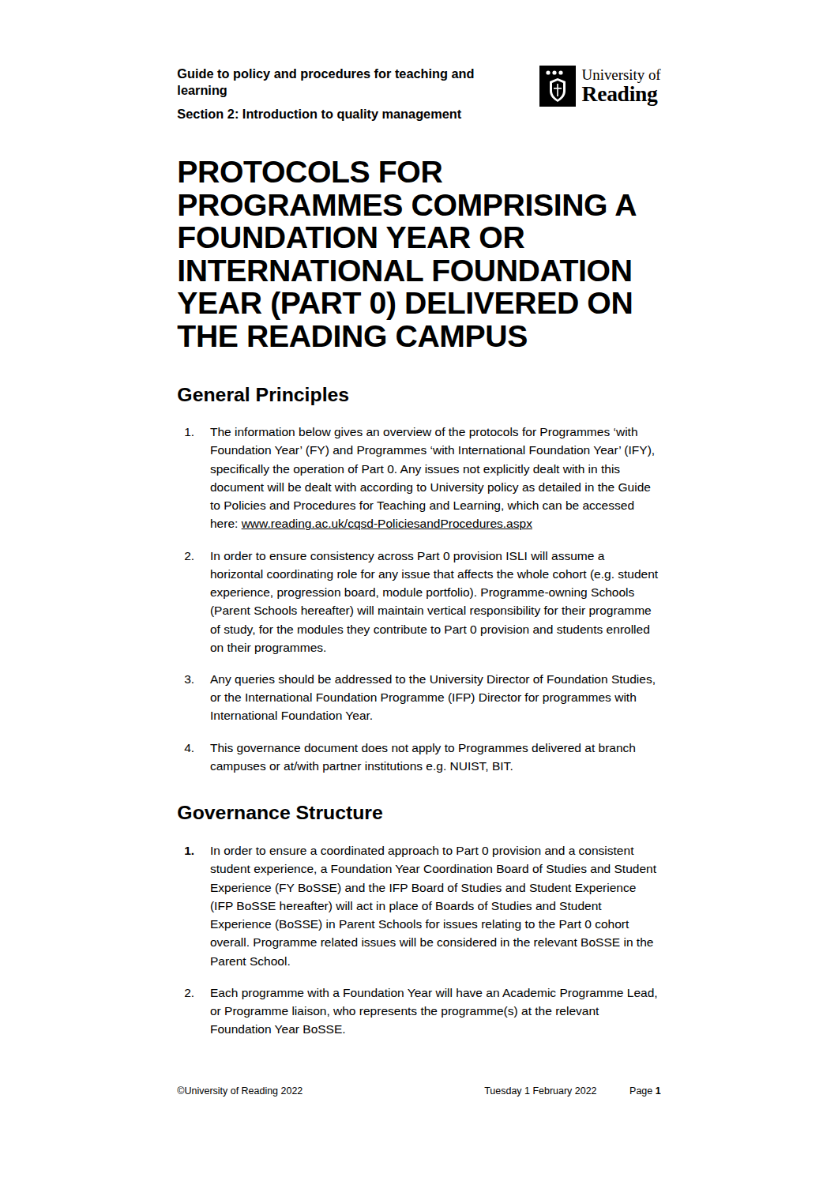Guide to policy and procedures for teaching and learning Section 2: Introduction to quality management
University of Reading
Protocols for programmes comprising a Foundation Year or International Foundation Year (Part 0) delivered on the Reading campus
General Principles
The information below gives an overview of the protocols for Programmes ‘with Foundation Year’ (FY) and Programmes ‘with International Foundation Year’ (IFY), specifically the operation of Part 0. Any issues not explicitly dealt with in this document will be dealt with according to University policy as detailed in the Guide to Policies and Procedures for Teaching and Learning, which can be accessed here: www.reading.ac.uk/cqsd-PoliciesandProcedures.aspx
In order to ensure consistency across Part 0 provision ISLI will assume a horizontal coordinating role for any issue that affects the whole cohort (e.g. student experience, progression board, module portfolio). Programme-owning Schools (Parent Schools hereafter) will maintain vertical responsibility for their programme of study, for the modules they contribute to Part 0 provision and students enrolled on their programmes.
Any queries should be addressed to the University Director of Foundation Studies, or the International Foundation Programme (IFP) Director for programmes with International Foundation Year.
This governance document does not apply to Programmes delivered at branch campuses or at/with partner institutions e.g. NUIST, BIT.
Governance Structure
In order to ensure a coordinated approach to Part 0 provision and a consistent student experience, a Foundation Year Coordination Board of Studies and Student Experience (FY BoSSE) and the IFP Board of Studies and Student Experience (IFP BoSSE hereafter) will act in place of Boards of Studies and Student Experience (BoSSE) in Parent Schools for issues relating to the Part 0 cohort overall. Programme related issues will be considered in the relevant BoSSE in the Parent School.
Each programme with a Foundation Year will have an Academic Programme Lead, or Programme liaison, who represents the programme(s) at the relevant Foundation Year BoSSE.
©University of Reading 2022
Tuesday 1 February 2022 Page 1